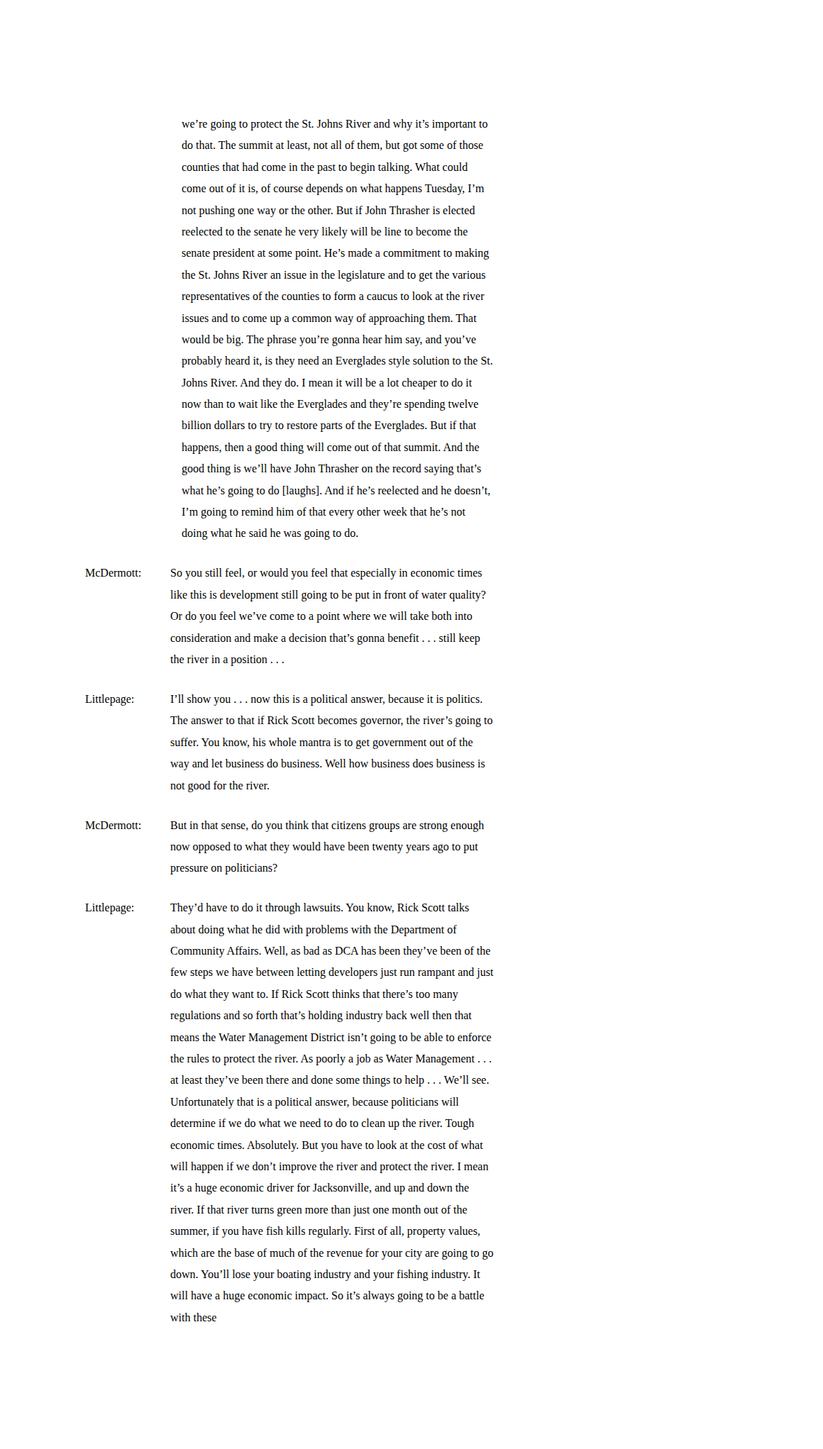we’re going to protect the St. Johns River and why it’s important to do that. The summit at least, not all of them, but got some of those counties that had come in the past to begin talking. What could come out of it is, of course depends on what happens Tuesday, I’m not pushing one way or the other. But if John Thrasher is elected reelected to the senate he very likely will be line to become the senate president at some point. He’s made a commitment to making the St. Johns River an issue in the legislature and to get the various representatives of the counties to form a caucus to look at the river issues and to come up a common way of approaching them. That would be big. The phrase you’re gonna hear him say, and you’ve probably heard it, is they need an Everglades style solution to the St. Johns River. And they do. I mean it will be a lot cheaper to do it now than to wait like the Everglades and they’re spending twelve billion dollars to try to restore parts of the Everglades. But if that happens, then a good thing will come out of that summit. And the good thing is we’ll have John Thrasher on the record saying that’s what he’s going to do [laughs]. And if he’s reelected and he doesn’t, I’m going to remind him of that every other week that he’s not doing what he said he was going to do.
McDermott:
So you still feel, or would you feel that especially in economic times like this is development still going to be put in front of water quality? Or do you feel we’ve come to a point where we will take both into consideration and make a decision that’s gonna benefit . . . still keep the river in a position . . .
Littlepage:
I’ll show you . . . now this is a political answer, because it is politics. The answer to that if Rick Scott becomes governor, the river’s going to suffer. You know, his whole mantra is to get government out of the way and let business do business. Well how business does business is not good for the river.
McDermott:
But in that sense, do you think that citizens groups are strong enough now opposed to what they would have been twenty years ago to put pressure on politicians?
Littlepage:
They’d have to do it through lawsuits. You know, Rick Scott talks about doing what he did with problems with the Department of Community Affairs. Well, as bad as DCA has been they’ve been of the few steps we have between letting developers just run rampant and just do what they want to. If Rick Scott thinks that there’s too many regulations and so forth that’s holding industry back well then that means the Water Management District isn’t going to be able to enforce the rules to protect the river. As poorly a job as Water Management . . . at least they’ve been there and done some things to help . . . We’ll see. Unfortunately that is a political answer, because politicians will determine if we do what we need to do to clean up the river. Tough economic times. Absolutely. But you have to look at the cost of what will happen if we don’t improve the river and protect the river. I mean it’s a huge economic driver for Jacksonville, and up and down the river. If that river turns green more than just one month out of the summer, if you have fish kills regularly. First of all, property values, which are the base of much of the revenue for your city are going to go down. You’ll lose your boating industry and your fishing industry. It will have a huge economic impact. So it’s always going to be a battle with these